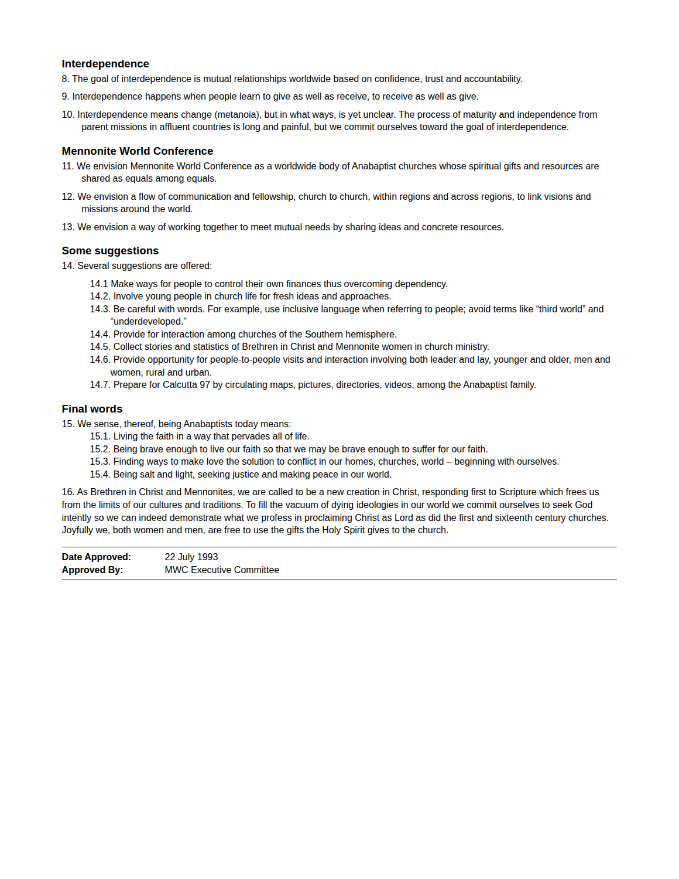Interdependence
8. The goal of interdependence is mutual relationships worldwide based on confidence, trust and accountability.
9. Interdependence happens when people learn to give as well as receive, to receive as well as give.
10. Interdependence means change (metanoia), but in what ways, is yet unclear. The process of maturity and independence from parent missions in affluent countries is long and painful, but we commit ourselves toward the goal of interdependence.
Mennonite World Conference
11. We envision Mennonite World Conference as a worldwide body of Anabaptist churches whose spiritual gifts and resources are shared as equals among equals.
12. We envision a flow of communication and fellowship, church to church, within regions and across regions, to link visions and missions around the world.
13. We envision a way of working together to meet mutual needs by sharing ideas and concrete resources.
Some suggestions
14. Several suggestions are offered:
14.1 Make ways for people to control their own finances thus overcoming dependency.
14.2. Involve young people in church life for fresh ideas and approaches.
14.3. Be careful with words. For example, use inclusive language when referring to people; avoid terms like “third world” and “underdeveloped.”
14.4. Provide for interaction among churches of the Southern hemisphere.
14.5. Collect stories and statistics of Brethren in Christ and Mennonite women in church ministry.
14.6. Provide opportunity for people-to-people visits and interaction involving both leader and lay, younger and older, men and women, rural and urban.
14.7. Prepare for Calcutta 97 by circulating maps, pictures, directories, videos, among the Anabaptist family.
Final words
15. We sense, thereof, being Anabaptists today means:
15.1. Living the faith in a way that pervades all of life.
15.2. Being brave enough to live our faith so that we may be brave enough to suffer for our faith.
15.3. Finding ways to make love the solution to conflict in our homes, churches, world – beginning with ourselves.
15.4. Being salt and light, seeking justice and making peace in our world.
16. As Brethren in Christ and Mennonites, we are called to be a new creation in Christ, responding first to Scripture which frees us from the limits of our cultures and traditions. To fill the vacuum of dying ideologies in our world we commit ourselves to seek God intently so we can indeed demonstrate what we profess in proclaiming Christ as Lord as did the first and sixteenth century churches. Joyfully we, both women and men, are free to use the gifts the Holy Spirit gives to the church.
| Date Approved: | 22 July 1993 |
| Approved By: | MWC Executive Committee |